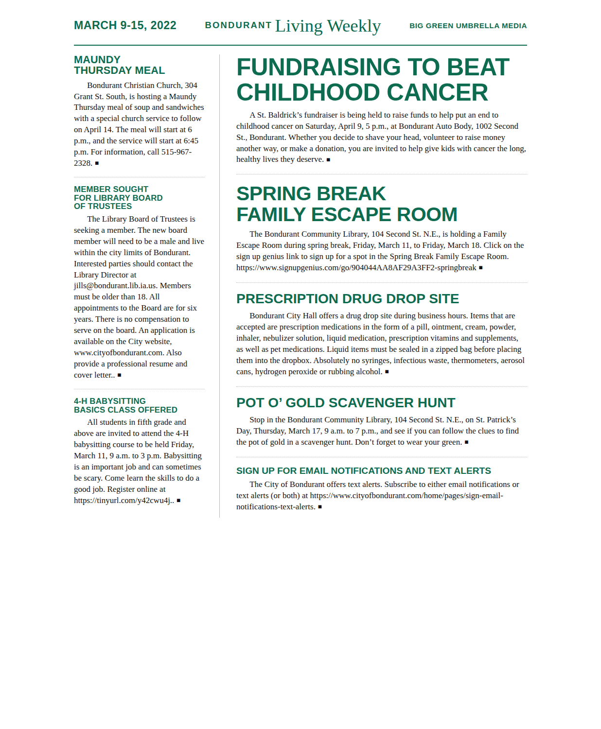MARCH 9-15, 2022
BONDURANT Living Weekly
BIG GREEN UMBRELLA MEDIA
MAUNDY
THURSDAY MEAL
Bondurant Christian Church, 304 Grant St. South, is hosting a Maundy Thursday meal of soup and sandwiches with a special church service to follow on April 14. The meal will start at 6 p.m., and the service will start at 6:45 p.m. For information, call 515-967-2328.
MEMBER SOUGHT
FOR LIBRARY BOARD
OF TRUSTEES
The Library Board of Trustees is seeking a member. The new board member will need to be a male and live within the city limits of Bondurant. Interested parties should contact the Library Director at jills@bondurant.lib.ia.us. Members must be older than 18. All appointments to the Board are for six years. There is no compensation to serve on the board. An application is available on the City website, www.cityofbondurant.com. Also provide a professional resume and cover letter..
4-H BABYSITTING
BASICS CLASS OFFERED
All students in fifth grade and above are invited to attend the 4-H babysitting course to be held Friday, March 11, 9 a.m. to 3 p.m. Babysitting is an important job and can sometimes be scary. Come learn the skills to do a good job. Register online at https://tinyurl.com/y42cwu4j..
FUNDRAISING TO BEAT CHILDHOOD CANCER
A St. Baldrick’s fundraiser is being held to raise funds to help put an end to childhood cancer on Saturday, April 9, 5 p.m., at Bondurant Auto Body, 1002 Second St., Bondurant. Whether you decide to shave your head, volunteer to raise money another way, or make a donation, you are invited to help give kids with cancer the long, healthy lives they deserve.
SPRING BREAK
FAMILY ESCAPE ROOM
The Bondurant Community Library, 104 Second St. N.E., is holding a Family Escape Room during spring break, Friday, March 11, to Friday, March 18. Click on the sign up genius link to sign up for a spot in the Spring Break Family Escape Room. https://www.signupgenius.com/go/904044AA8AF29A3FF2-springbreak
PRESCRIPTION DRUG DROP SITE
Bondurant City Hall offers a drug drop site during business hours. Items that are accepted are prescription medications in the form of a pill, ointment, cream, powder, inhaler, nebulizer solution, liquid medication, prescription vitamins and supplements, as well as pet medications. Liquid items must be sealed in a zipped bag before placing them into the dropbox. Absolutely no syringes, infectious waste, thermometers, aerosol cans, hydrogen peroxide or rubbing alcohol.
POT O’ GOLD SCAVENGER HUNT
Stop in the Bondurant Community Library, 104 Second St. N.E., on St. Patrick’s Day, Thursday, March 17, 9 a.m. to 7 p.m., and see if you can follow the clues to find the pot of gold in a scavenger hunt. Don’t forget to wear your green.
SIGN UP FOR EMAIL NOTIFICATIONS AND TEXT ALERTS
The City of Bondurant offers text alerts. Subscribe to either email notifications or text alerts (or both) at https://www.cityofbondurant.com/home/pages/sign-email-notifications-text-alerts.